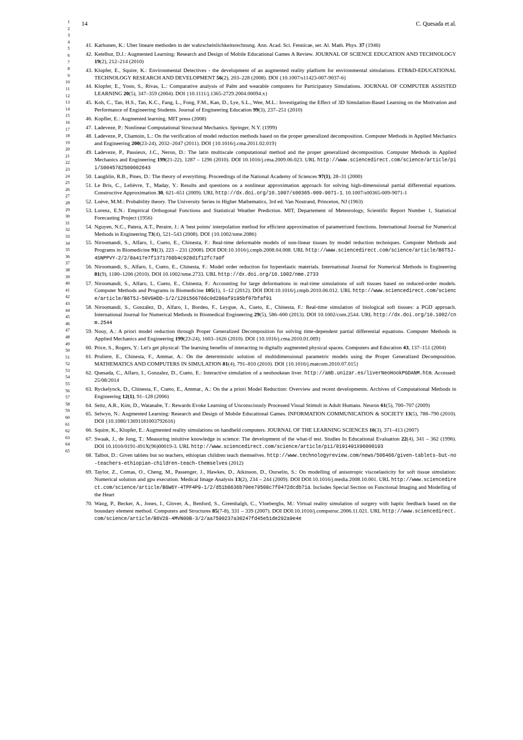14 C. Quesada et al.
1
2
3
4
5
6
7
8
9
10
11
12
13
14
15
16
17
18
19
20
21
22
23
24
25
26
27
28
29
30
31
32
33
34
35
36
37
38
39
40
41
42
43
44
45
46
47
48
49
50
51
52
53
54
55
56
57
58
59
60
61
62
63
64
65
Karhunen, K.: Uber lineare methoden in der wahrscheinlichkeitsrechnung. Ann. Acad. Sci. Fennicae, ser. Al. Math. Phys. 37 (1946)
Ketelhut, D.J.: Augmented Learning: Research and Design of Mobile Educational Games A Review. JOURNAL OF SCIENCE EDUCATION AND TECHNOLOGY 19(2), 212–214 (2010)
Klopfer, E., Squire, K.: Environmental Detectives - the development of an augmented reality platform for environmental simulations. ETR&D-EDUCATIONAL TECHNOLOGY RESEARCH AND DEVELOPMENT 56(2), 203–228 (2008). DOI {10.1007/s11423-007-9037-6}
Klopfer, E., Yoon, S., Rivas, L.: Comparative analysis of Palm and wearable computers for Participatory Simulations. JOURNAL OF COMPUTER ASSISTED LEARNING 20(5), 347–359 (2004). DOI {10.1111/j.1365-2729.2004.00094.x}
Koh, C., Tan, H.S., Tan, K.C., Fang, L., Fong, F.M., Kan, D., Lye, S.L., Wee, M.L.: Investigating the Effect of 3D Simulation-Based Learning on the Motivation and Performance of Engineering Students. Journal of Engineering Education 99(3), 237–251 (2010)
Kopfler, E.: Augmented learning. MIT press (2008)
Ladeveze, P.: Nonlinear Computational Structural Mechanics. Springer, N.Y. (1999)
Ladeveze, P., Chamoin, L.: On the verification of model reduction methods based on the proper generalized decomposition. Computer Methods in Applied Mechanics and Engineering 200(23-24), 2032–2047 (2011). DOI {10.1016/j.cma.2011.02.019}
Ladeveze, P., Passieux, J.C., Neron, D.: The latin multiscale computational method and the proper generalized decomposition. Computer Methods in Applied Mechanics and Engineering 199(21-22), 1287 – 1296 (2010). DOI 10.1016/j.cma.2009.06.023. URL http://www.sciencedirect.com/science/article/pii/S0045782509002643
Laughlin, R.B., Pines, D.: The theory of everything. Proceedings of the National Academy of Sciences 97(1), 28–31 (2000)
Le Bris, C., Lelièvre, T., Maday, Y.: Results and questions on a nonlinear approximation approach for solving high-dimensional partial differential equations. Constructive Approximation 30, 621–651 (2009). URL http://dx.doi.org/10.1007/s00365-009-9071-1. 10.1007/s00365-009-9071-1
Loève, M.M.: Probability theory. The University Series in Higher Mathematics, 3rd ed. Van Nostrand, Princeton, NJ (1963)
Lorenz, E.N.: Empirical Orthogonal Functions and Statistical Weather Prediction. MIT, Departement of Meteorology, Scientific Report Number 1, Statistical Forecasting Project (1956)
Nguyen, N.C., Patera, A.T., Peraire, J.: A 'best points' interpolation method for efficient approximation of parametrized functions. International Journal for Numerical Methods in Engineering 73(4), 521–543 (2008). DOI {10.1002/nme.2086}
Niroomandi, S., Alfaro, I., Cueto, E., Chinesta, F.: Real-time deformable models of non-linear tissues by model reduction techniques. Computer Methods and Programs in Biomedicine 91(3), 223 – 231 (2008). DOI DOI:10.1016/j.cmpb.2008.04.008. URL http://www.sciencedirect.com/science/article/B6T5J-4SNPPVY-2/2/8a417e7f1371768b4c928d1f12fc7a0f
Niroomandi, S., Alfaro, I., Cueto, E., Chinesta, F.: Model order reduction for hyperelastic materials. International Journal for Numerical Methods in Engineering 81(9), 1180–1206 (2010). DOI 10.1002/nme.2733. URL http://dx.doi.org/10.1002/nme.2733
Niroomandi, S., Alfaro, I., Cueto, E., Chinesta, F.: Accounting for large deformations in real-time simulations of soft tissues based on reduced-order models. Computer Methods and Programs in Biomedicine 105(1), 1–12 (2012). DOI DOI:10.1016/j.cmpb.2010.06.012. URL http://www.sciencedirect.com/science/article/B6T5J-50VGHDD-1/2/1201566766c0d280af9195bf07bfaf91
Niroomandi, S., González, D., Alfaro, I., Bordeu, F., Leygue, A., Cueto, E., Chinesta, F.: Real-time simulation of biological soft tissues: a PGD approach. International Journal for Numerical Methods in Biomedical Engineering 29(5), 586–600 (2013). DOI 10.1002/cnm.2544. URL http://dx.doi.org/10.1002/cnm.2544
Nouy, A.: A priori model reduction through Proper Generalized Decomposition for solving time-dependent partial differential equations. Computer Methods in Applied Mechanics and Engineering 199(23-24), 1603–1626 (2010). DOI {10.1016/j.cma.2010.01.009}
Price, S., Rogers, Y.: Let's get physical: The learning benefits of interacting in digitally augmented physical spaces. Computers and Education 43, 137–151 (2004)
Pruliere, E., Chinesta, F., Ammar, A.: On the deterministic solution of multidimensional parametric models using the Proper Generalized Decomposition. MATHEMATICS AND COMPUTERS IN SIMULATION 81(4), 791–810 (2010). DOI {10.1016/j.matcom.2010.07.015}
Quesada, C., Alfaro, I., Gonzalez, D., Cueto, E.: Interactive simulation of a neohookean liver. http://amb.unizar.es/liverNeoHookPGDANM.htm. Accessed: 25/08/2014
Ryckelynck, D., Chinesta, F., Cueto, E., Ammar., A.: On the a priori Model Reduction: Overview and recent developments. Archives of Computational Methods in Engineering 12(1), 91–128 (2006)
Seitz, A.R., Kim, D., Watanabe, T.: Rewards Evoke Learning of Unconsciously Processed Visual Stimuli in Adult Humans. Neuron 61(5), 700–707 (2009)
Selwyn, N.: Augmented Learning: Research and Design of Mobile Educational Games. INFORMATION COMMUNICATION & SOCIETY 13(5), 788–790 (2010). DOI {10.1080/13691181003792616}
Squire, K., Klopfer, E.: Augmented reality simulations on handheld computers. JOURNAL OF THE LEARNING SCIENCES 16(3), 371–413 (2007)
Swaak, J., de Jong, T.: Measuring intuitive knowledge in science: The development of the what-if test. Studies In Educational Evaluation 22(4), 341 – 362 (1996). DOI 10.1016/0191-491X(96)00019-3. URL http://www.sciencedirect.com/science/article/pii/0191491X96000193
Talbot, D.: Given tablets but no teachers, ethiopian children teach themselves. http://www.technologyreview.com/news/506466/given-tablets-but-no-teachers-ethiopian-children-teach-themselves (2012)
Taylor, Z., Comas, O., Cheng, M., Passenger, J., Hawkes, D., Atkinson, D., Ourselin, S.: On modelling of anisotropic viscoelasticity for soft tissue simulation: Numerical solution and gpu execution. Medical Image Analysis 13(2), 234 – 244 (2009). DOI DOI:10.1016/j.media.2008.10.001. URL http://www.sciencedirect.com/science/article/B6W6Y-4TPF4P9-1/2/d51b8636b70ee79508c7f0472dcdb71a. Includes Special Section on Functional Imaging and Modelling of the Heart
Wang, P., Becker, A., Jones, I., Glover, A., Benford, S., Greenhalgh, C., Vloeberghs, M.: Virtual reality simulation of surgery with haptic feedback based on the boundary element method. Computers and Structures 85(7-8), 331 – 339 (2007). DOI DOI:10.1016/j.compstruc.2006.11.021. URL http://www.sciencedirect.com/science/article/B6V28-4MVN00B-3/2/aa7590237a30247fd45e51de292a9e4e